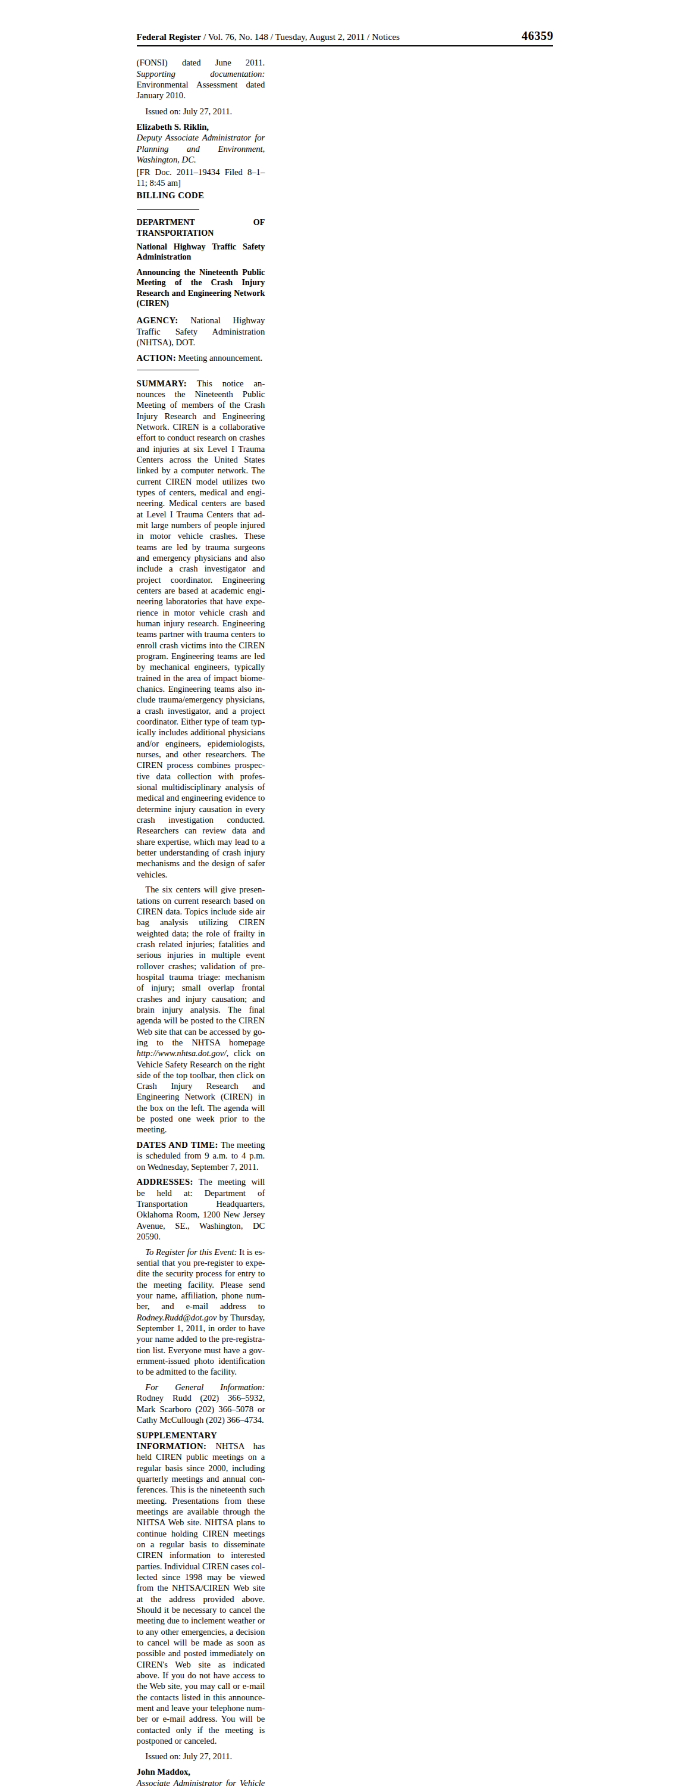Federal Register / Vol. 76, No. 148 / Tuesday, August 2, 2011 / Notices
46359
(FONSI) dated June 2011. Supporting documentation: Environmental Assessment dated January 2010.
Issued on: July 27, 2011.
Elizabeth S. Riklin,
Deputy Associate Administrator for Planning and Environment, Washington, DC.
[FR Doc. 2011–19434 Filed 8–1–11; 8:45 am]
BILLING CODE
DEPARTMENT OF TRANSPORTATION
National Highway Traffic Safety Administration
Announcing the Nineteenth Public Meeting of the Crash Injury Research and Engineering Network (CIREN)
AGENCY: National Highway Traffic Safety Administration (NHTSA), DOT.
ACTION: Meeting announcement.
SUMMARY: This notice announces the Nineteenth Public Meeting of members of the Crash Injury Research and Engineering Network. CIREN is a collaborative effort to conduct research on crashes and injuries at six Level I Trauma Centers across the United States linked by a computer network. The current CIREN model utilizes two types of centers, medical and engineering. Medical centers are based at Level I Trauma Centers that admit large numbers of people injured in motor vehicle crashes. These teams are led by trauma surgeons and emergency physicians and also include a crash investigator and project coordinator. Engineering centers are based at academic engineering laboratories that have experience in motor vehicle crash and human injury research. Engineering teams partner with trauma centers to enroll crash victims into the CIREN program. Engineering teams are led by mechanical engineers, typically trained in the area of impact biomechanics. Engineering teams also include trauma/emergency physicians, a crash investigator, and a project coordinator. Either type of team typically includes additional physicians and/or engineers, epidemiologists, nurses, and other researchers. The CIREN process combines prospective data collection with professional multidisciplinary analysis of medical and engineering evidence to determine injury causation in every crash investigation conducted. Researchers can review data and share expertise, which may lead to a better understanding of crash injury mechanisms and the design of safer vehicles.
The six centers will give presentations on current research based on CIREN data. Topics include side air bag analysis utilizing CIREN weighted data; the role of frailty in crash related injuries; fatalities and serious injuries in multiple event rollover crashes; validation of prehospital trauma triage: mechanism of injury; small overlap frontal crashes and injury causation; and brain injury analysis. The final agenda will be posted to the CIREN Web site that can be accessed by going to the NHTSA homepage http://www.nhtsa.dot.gov/, click on Vehicle Safety Research on the right side of the top toolbar, then click on Crash Injury Research and Engineering Network (CIREN) in the box on the left. The agenda will be posted one week prior to the meeting.
DATES AND TIME: The meeting is scheduled from 9 a.m. to 4 p.m. on Wednesday, September 7, 2011.
ADDRESSES: The meeting will be held at: Department of Transportation Headquarters, Oklahoma Room, 1200 New Jersey Avenue, SE., Washington, DC 20590.
To Register for this Event: It is essential that you pre-register to expedite the security process for entry to the meeting facility. Please send your name, affiliation, phone number, and e-mail address to Rodney.Rudd@dot.gov by Thursday, September 1, 2011, in order to have your name added to the pre-registration list. Everyone must have a government-issued photo identification to be admitted to the facility.
For General Information: Rodney Rudd (202) 366–5932, Mark Scarboro (202) 366–5078 or Cathy McCullough (202) 366–4734.
SUPPLEMENTARY INFORMATION: NHTSA has held CIREN public meetings on a regular basis since 2000, including quarterly meetings and annual conferences. This is the nineteenth such meeting. Presentations from these meetings are available through the NHTSA Web site. NHTSA plans to continue holding CIREN meetings on a regular basis to disseminate CIREN information to interested parties. Individual CIREN cases collected since 1998 may be viewed from the NHTSA/CIREN Web site at the address provided above. Should it be necessary to cancel the meeting due to inclement weather or to any other emergencies, a decision to cancel will be made as soon as possible and posted immediately on CIREN's Web site as indicated above. If you do not have access to the Web site, you may call or e-mail the contacts listed in this announcement and leave your telephone number or e-mail address. You will be contacted only if the meeting is postponed or canceled.
Issued on: July 27, 2011.
John Maddox,
Associate Administrator for Vehicle Safety Research.
[FR Doc. 2011–19456 Filed 8–1–11; 8:45 am]
BILLING CODE 4910–59–P